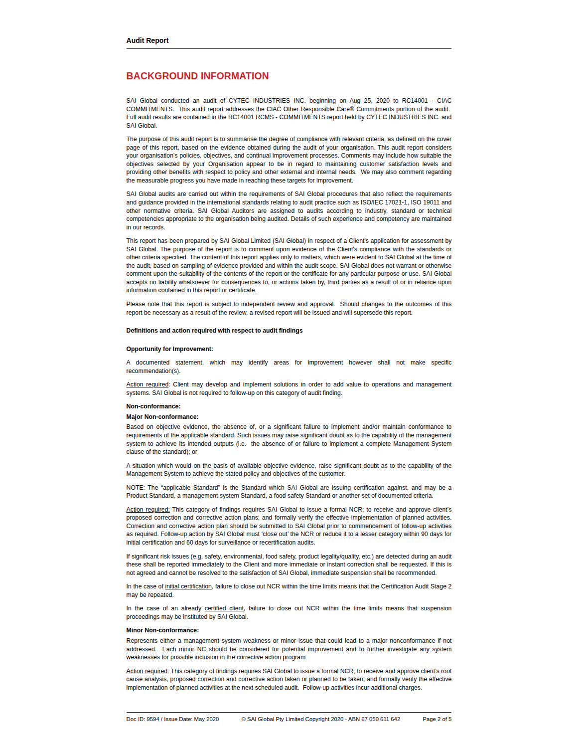Audit Report
BACKGROUND INFORMATION
SAI Global conducted an audit of CYTEC INDUSTRIES INC. beginning on Aug 25, 2020 to RC14001 - CIAC COMMITMENTS. This audit report addresses the CIAC Other Responsible Care® Commitments portion of the audit. Full audit results are contained in the RC14001 RCMS - COMMITMENTS report held by CYTEC INDUSTRIES INC. and SAI Global.
The purpose of this audit report is to summarise the degree of compliance with relevant criteria, as defined on the cover page of this report, based on the evidence obtained during the audit of your organisation. This audit report considers your organisation's policies, objectives, and continual improvement processes. Comments may include how suitable the objectives selected by your Organisation appear to be in regard to maintaining customer satisfaction levels and providing other benefits with respect to policy and other external and internal needs. We may also comment regarding the measurable progress you have made in reaching these targets for improvement.
SAI Global audits are carried out within the requirements of SAI Global procedures that also reflect the requirements and guidance provided in the international standards relating to audit practice such as ISO/IEC 17021-1, ISO 19011 and other normative criteria. SAI Global Auditors are assigned to audits according to industry, standard or technical competencies appropriate to the organisation being audited. Details of such experience and competency are maintained in our records.
This report has been prepared by SAI Global Limited (SAI Global) in respect of a Client's application for assessment by SAI Global. The purpose of the report is to comment upon evidence of the Client's compliance with the standards or other criteria specified. The content of this report applies only to matters, which were evident to SAI Global at the time of the audit, based on sampling of evidence provided and within the audit scope. SAI Global does not warrant or otherwise comment upon the suitability of the contents of the report or the certificate for any particular purpose or use. SAI Global accepts no liability whatsoever for consequences to, or actions taken by, third parties as a result of or in reliance upon information contained in this report or certificate.
Please note that this report is subject to independent review and approval. Should changes to the outcomes of this report be necessary as a result of the review, a revised report will be issued and will supersede this report.
Definitions and action required with respect to audit findings
Opportunity for Improvement:
A documented statement, which may identify areas for improvement however shall not make specific recommendation(s).
Action required: Client may develop and implement solutions in order to add value to operations and management systems. SAI Global is not required to follow-up on this category of audit finding.
Non-conformance:
Major Non-conformance:
Based on objective evidence, the absence of, or a significant failure to implement and/or maintain conformance to requirements of the applicable standard. Such issues may raise significant doubt as to the capability of the management system to achieve its intended outputs (i.e. the absence of or failure to implement a complete Management System clause of the standard); or
A situation which would on the basis of available objective evidence, raise significant doubt as to the capability of the Management System to achieve the stated policy and objectives of the customer.
NOTE: The “applicable Standard” is the Standard which SAI Global are issuing certification against, and may be a Product Standard, a management system Standard, a food safety Standard or another set of documented criteria.
Action required: This category of findings requires SAI Global to issue a formal NCR; to receive and approve client’s proposed correction and corrective action plans; and formally verify the effective implementation of planned activities. Correction and corrective action plan should be submitted to SAI Global prior to commencement of follow-up activities as required. Follow-up action by SAI Global must ‘close out’ the NCR or reduce it to a lesser category within 90 days for initial certification and 60 days for surveillance or recertification audits.
If significant risk issues (e.g. safety, environmental, food safety, product legality/quality, etc.) are detected during an audit these shall be reported immediately to the Client and more immediate or instant correction shall be requested. If this is not agreed and cannot be resolved to the satisfaction of SAI Global, immediate suspension shall be recommended.
In the case of initial certification, failure to close out NCR within the time limits means that the Certification Audit Stage 2 may be repeated.
In the case of an already certified client, failure to close out NCR within the time limits means that suspension proceedings may be instituted by SAI Global.
Minor Non-conformance:
Represents either a management system weakness or minor issue that could lead to a major nonconformance if not addressed. Each minor NC should be considered for potential improvement and to further investigate any system weaknesses for possible inclusion in the corrective action program
Action required: This category of findings requires SAI Global to issue a formal NCR; to receive and approve client’s root cause analysis, proposed correction and corrective action taken or planned to be taken; and formally verify the effective implementation of planned activities at the next scheduled audit. Follow-up activities incur additional charges.
Doc ID: 9594 / Issue Date: May 2020
© SAI Global Pty Limited Copyright 2020 - ABN 67 050 611 642
Page 2 of 5